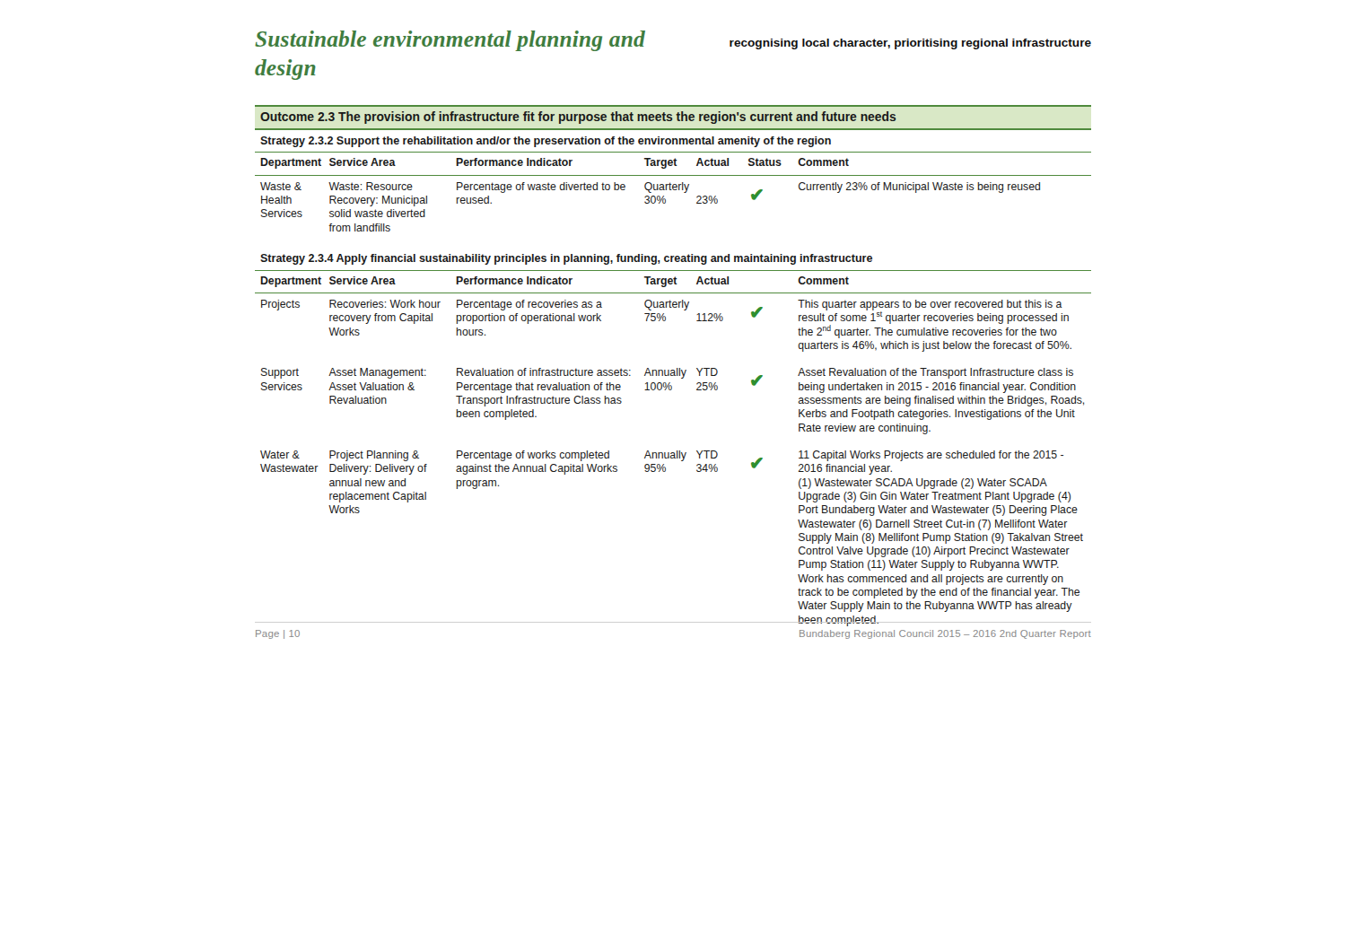Sustainable environmental planning and design
recognising local character, prioritising regional infrastructure
Outcome 2.3 The provision of infrastructure fit for purpose that meets the region's current and future needs
Strategy 2.3.2 Support the rehabilitation and/or the preservation of the environmental amenity of the region
| Department | Service Area | Performance Indicator | Target | Actual | Status | Comment |
| --- | --- | --- | --- | --- | --- | --- |
| Waste & Health Services | Waste: Resource Recovery: Municipal solid waste diverted from landfills | Percentage of waste diverted to be reused. | Quarterly 30% | 23% | ✔ | Currently 23% of Municipal Waste is being reused |
Strategy 2.3.4 Apply financial sustainability principles in planning, funding, creating and maintaining infrastructure
| Department | Service Area | Performance Indicator | Target | Actual | | Comment |
| --- | --- | --- | --- | --- | --- | --- |
| Projects | Recoveries: Work hour recovery from Capital Works | Percentage of recoveries as a proportion of operational work hours. | Quarterly 75% | 112% | ✔ | This quarter appears to be over recovered but this is a result of some 1 st quarter recoveries being processed in the 2 nd quarter. The cumulative recoveries for the two quarters is 46%, which is just below the forecast of 50%. |
| Support Services | Asset Management: Asset Valuation & Revaluation | Revaluation of infrastructure assets: Percentage that revaluation of the Transport Infrastructure Class has been completed. | Annually 100% | YTD 25% | ✔ | Asset Revaluation of the Transport Infrastructure class is being undertaken in 2015 - 2016 financial year. Condition assessments are being finalised within the Bridges, Roads, Kerbs and Footpath categories. Investigations of the Unit Rate review are continuing. |
| Water & Wastewater | Project Planning & Delivery: Delivery of annual new and replacement Capital Works | Percentage of works completed against the Annual Capital Works program. | Annually 95% | YTD 34% | ✔ | 11 Capital Works Projects are scheduled for the 2015 - 2016 financial year. (1) Wastewater SCADA Upgrade (2) Water SCADA Upgrade (3) Gin Gin Water Treatment Plant Upgrade (4) Port Bundaberg Water and Wastewater (5) Deering Place Wastewater (6) Darnell Street Cut-in (7) Mellifont Water Supply Main (8) Mellifont Pump Station (9) Takalvan Street Control Valve Upgrade (10) Airport Precinct Wastewater Pump Station (11) Water Supply to Rubyanna WWTP. Work has commenced and all projects are currently on track to be completed by the end of the financial year. The Water Supply Main to the Rubyanna WWTP has already been completed. |
Page | 10
Bundaberg Regional Council 2015 – 2016 2nd Quarter Report